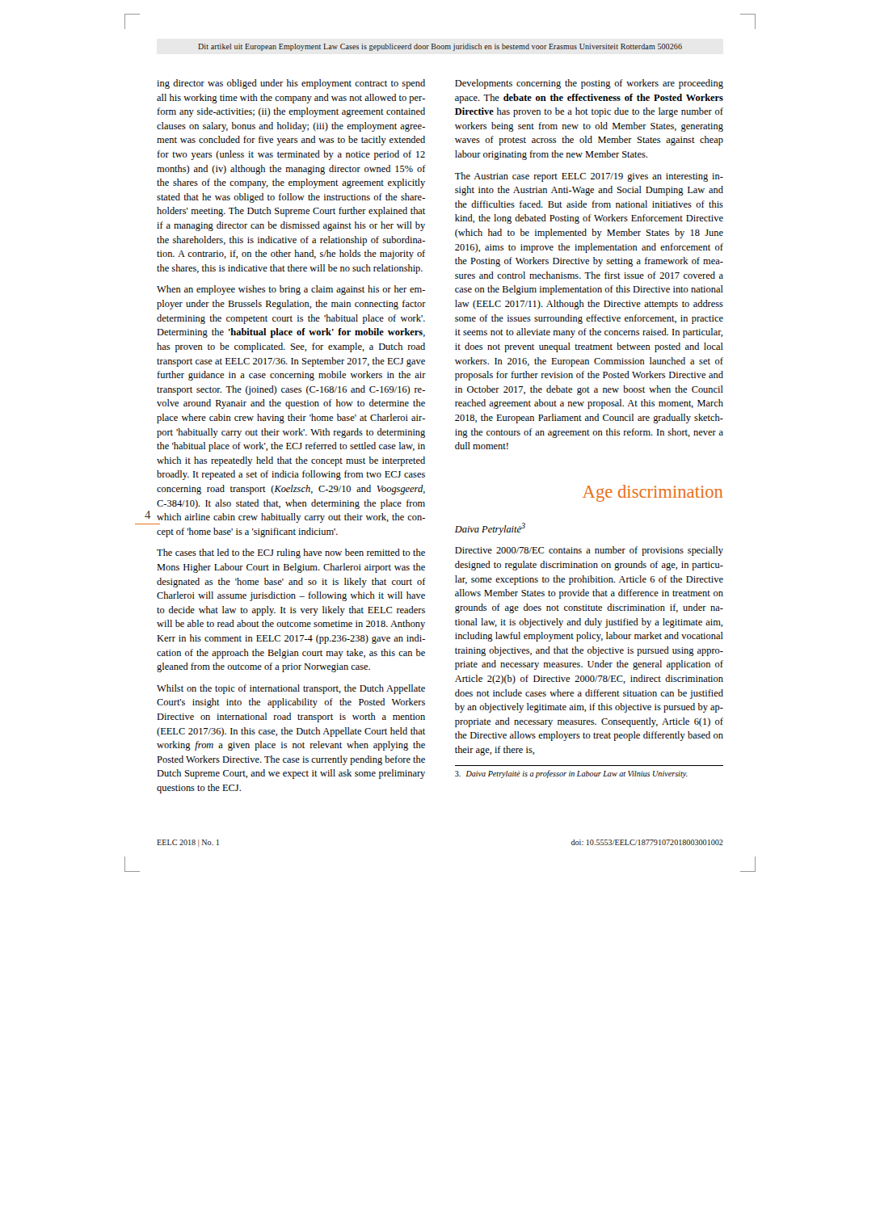Dit artikel uit European Employment Law Cases is gepubliceerd door Boom juridisch en is bestemd voor Erasmus Universiteit Rotterdam 500266
4
ing director was obliged under his employment contract to spend all his working time with the company and was not allowed to perform any side-activities; (ii) the employment agreement contained clauses on salary, bonus and holiday; (iii) the employment agreement was concluded for five years and was to be tacitly extended for two years (unless it was terminated by a notice period of 12 months) and (iv) although the managing director owned 15% of the shares of the company, the employment agreement explicitly stated that he was obliged to follow the instructions of the shareholders' meeting. The Dutch Supreme Court further explained that if a managing director can be dismissed against his or her will by the shareholders, this is indicative of a relationship of subordination. A contrario, if, on the other hand, s/he holds the majority of the shares, this is indicative that there will be no such relationship.
When an employee wishes to bring a claim against his or her employer under the Brussels Regulation, the main connecting factor determining the competent court is the 'habitual place of work'. Determining the 'habitual place of work' for mobile workers, has proven to be complicated. See, for example, a Dutch road transport case at EELC 2017/36. In September 2017, the ECJ gave further guidance in a case concerning mobile workers in the air transport sector. The (joined) cases (C‑168/16 and C‑169/16) revolve around Ryanair and the question of how to determine the place where cabin crew having their 'home base' at Charleroi airport 'habitually carry out their work'. With regards to determining the 'habitual place of work', the ECJ referred to settled case law, in which it has repeatedly held that the concept must be interpreted broadly. It repeated a set of indicia following from two ECJ cases concerning road transport (Koelzsch, C‑29/10 and Voogsgeerd, C‑384/10). It also stated that, when determining the place from which airline cabin crew habitually carry out their work, the concept of 'home base' is a 'significant indicium'.
The cases that led to the ECJ ruling have now been remitted to the Mons Higher Labour Court in Belgium. Charleroi airport was the designated as the 'home base' and so it is likely that court of Charleroi will assume jurisdiction – following which it will have to decide what law to apply. It is very likely that EELC readers will be able to read about the outcome sometime in 2018. Anthony Kerr in his comment in EELC 2017-4 (pp.236-238) gave an indication of the approach the Belgian court may take, as this can be gleaned from the outcome of a prior Norwegian case.
Whilst on the topic of international transport, the Dutch Appellate Court's insight into the applicability of the Posted Workers Directive on international road transport is worth a mention (EELC 2017/36). In this case, the Dutch Appellate Court held that working from a given place is not relevant when applying the Posted Workers Directive. The case is currently pending before the Dutch Supreme Court, and we expect it will ask some preliminary questions to the ECJ.
Developments concerning the posting of workers are proceeding apace. The debate on the effectiveness of the Posted Workers Directive has proven to be a hot topic due to the large number of workers being sent from new to old Member States, generating waves of protest across the old Member States against cheap labour originating from the new Member States.
The Austrian case report EELC 2017/19 gives an interesting insight into the Austrian Anti-Wage and Social Dumping Law and the difficulties faced. But aside from national initiatives of this kind, the long debated Posting of Workers Enforcement Directive (which had to be implemented by Member States by 18 June 2016), aims to improve the implementation and enforcement of the Posting of Workers Directive by setting a framework of measures and control mechanisms. The first issue of 2017 covered a case on the Belgium implementation of this Directive into national law (EELC 2017/11). Although the Directive attempts to address some of the issues surrounding effective enforcement, in practice it seems not to alleviate many of the concerns raised. In particular, it does not prevent unequal treatment between posted and local workers. In 2016, the European Commission launched a set of proposals for further revision of the Posted Workers Directive and in October 2017, the debate got a new boost when the Council reached agreement about a new proposal. At this moment, March 2018, the European Parliament and Council are gradually sketching the contours of an agreement on this reform. In short, never a dull moment!
Age discrimination
Daiva Petrylaitė3
Directive 2000/78/EC contains a number of provisions specially designed to regulate discrimination on grounds of age, in particular, some exceptions to the prohibition. Article 6 of the Directive allows Member States to provide that a difference in treatment on grounds of age does not constitute discrimination if, under national law, it is objectively and duly justified by a legitimate aim, including lawful employment policy, labour market and vocational training objectives, and that the objective is pursued using appropriate and necessary measures. Under the general application of Article 2(2)(b) of Directive 2000/78/EC, indirect discrimination does not include cases where a different situation can be justified by an objectively legitimate aim, if this objective is pursued by appropriate and necessary measures. Consequently, Article 6(1) of the Directive allows employers to treat people differently based on their age, if there is,
3. Daiva Petrylaitė is a professor in Labour Law at Vilnius University.
EELC 2018 | No. 1 doi: 10.5553/EELC/187791072018003001002